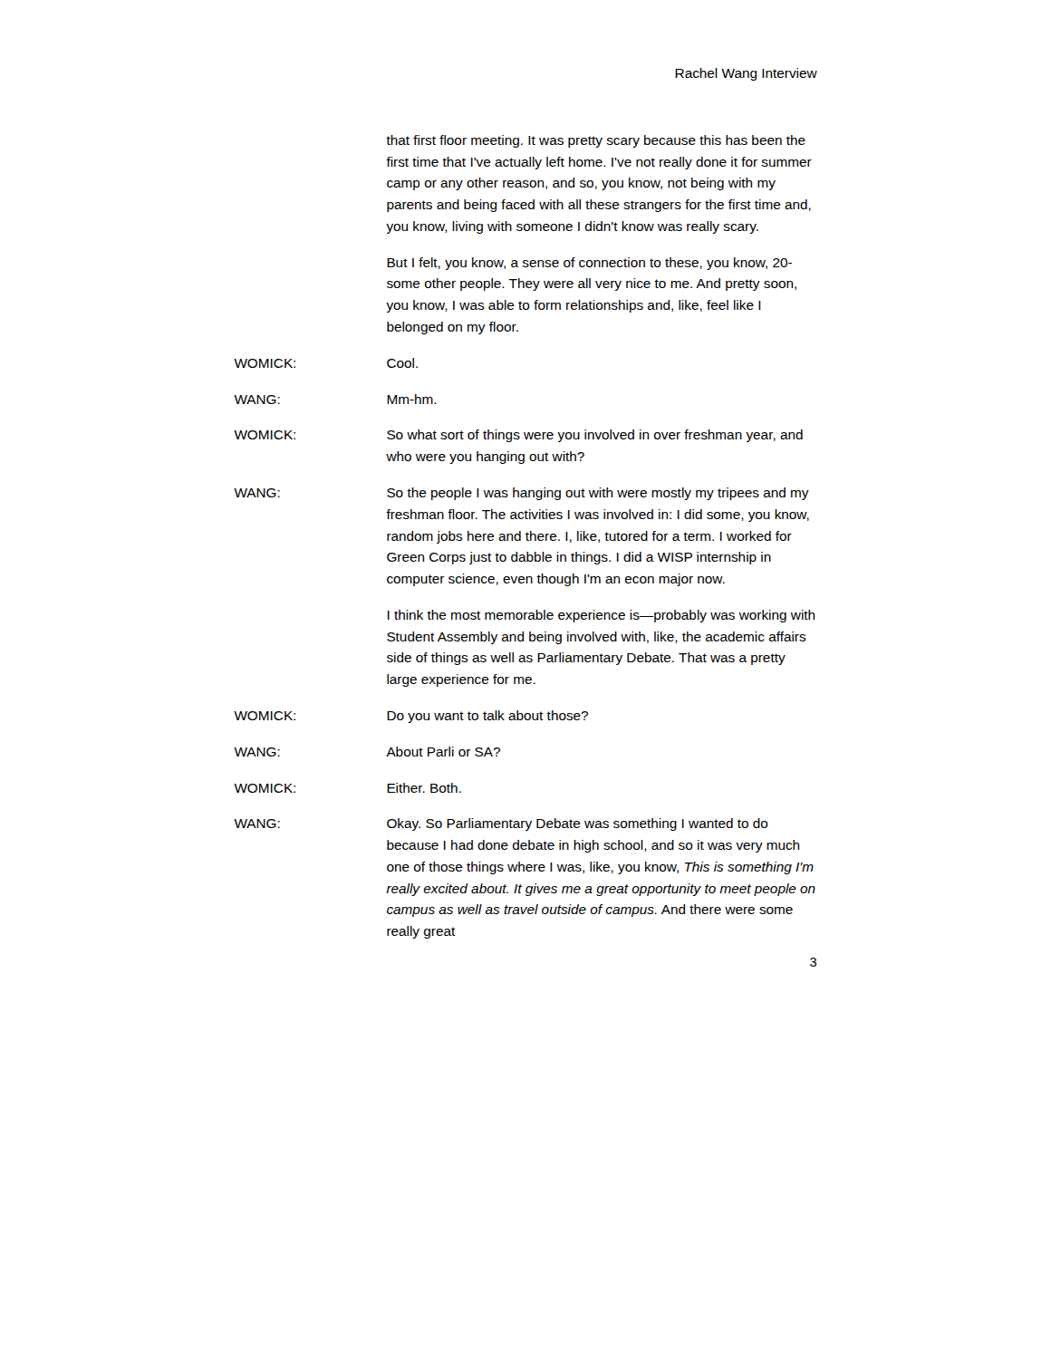Rachel Wang Interview
| | that first floor meeting. It was pretty scary because this has been the first time that I've actually left home. I've not really done it for summer camp or any other reason, and so, you know, not being with my parents and being faced with all these strangers for the first time and, you know, living with someone I didn't know was really scary. But I felt, you know, a sense of connection to these, you know, 20-some other people. They were all very nice to me. And pretty soon, you know, I was able to form relationships and, like, feel like I belonged on my floor. |
| WOMICK: | Cool. |
| WANG: | Mm-hm. |
| WOMICK: | So what sort of things were you involved in over freshman year, and who were you hanging out with? |
| WANG: | So the people I was hanging out with were mostly my tripees and my freshman floor. The activities I was involved in: I did some, you know, random jobs here and there. I, like, tutored for a term. I worked for Green Corps just to dabble in things. I did a WISP internship in computer science, even though I'm an econ major now. I think the most memorable experience is—probably was working with Student Assembly and being involved with, like, the academic affairs side of things as well as Parliamentary Debate. That was a pretty large experience for me. |
| WOMICK: | Do you want to talk about those? |
| WANG: | About Parli or SA? |
| WOMICK: | Either. Both. |
| WANG: | Okay. So Parliamentary Debate was something I wanted to do because I had done debate in high school, and so it was very much one of those things where I was, like, you know, This is something I'm really excited about. It gives me a great opportunity to meet people on campus as well as travel outside of campus. And there were some really great |
3